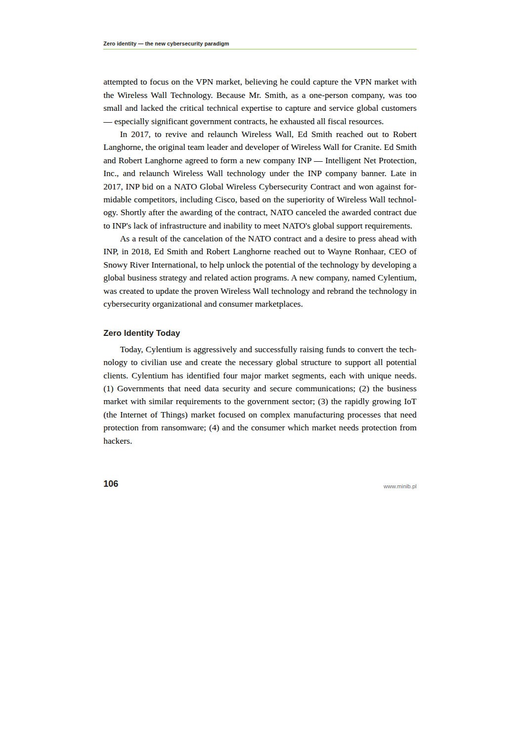Zero identity — the new cybersecurity paradigm
attempted to focus on the VPN market, believing he could capture the VPN market with the Wireless Wall Technology. Because Mr. Smith, as a one-person company, was too small and lacked the critical technical expertise to capture and service global customers — especially significant government contracts, he exhausted all fiscal resources.
In 2017, to revive and relaunch Wireless Wall, Ed Smith reached out to Robert Langhorne, the original team leader and developer of Wireless Wall for Cranite. Ed Smith and Robert Langhorne agreed to form a new company INP — Intelligent Net Protection, Inc., and relaunch Wireless Wall technology under the INP company banner. Late in 2017, INP bid on a NATO Global Wireless Cybersecurity Contract and won against formidable competitors, including Cisco, based on the superiority of Wireless Wall technology. Shortly after the awarding of the contract, NATO canceled the awarded contract due to INP's lack of infrastructure and inability to meet NATO's global support requirements.
As a result of the cancelation of the NATO contract and a desire to press ahead with INP, in 2018, Ed Smith and Robert Langhorne reached out to Wayne Ronhaar, CEO of Snowy River International, to help unlock the potential of the technology by developing a global business strategy and related action programs. A new company, named Cylentium, was created to update the proven Wireless Wall technology and rebrand the technology in cybersecurity organizational and consumer marketplaces.
Zero Identity Today
Today, Cylentium is aggressively and successfully raising funds to convert the technology to civilian use and create the necessary global structure to support all potential clients. Cylentium has identified four major market segments, each with unique needs. (1) Governments that need data security and secure communications; (2) the business market with similar requirements to the government sector; (3) the rapidly growing IoT (the Internet of Things) market focused on complex manufacturing processes that need protection from ransomware; (4) and the consumer which market needs protection from hackers.
106
www.minib.pl